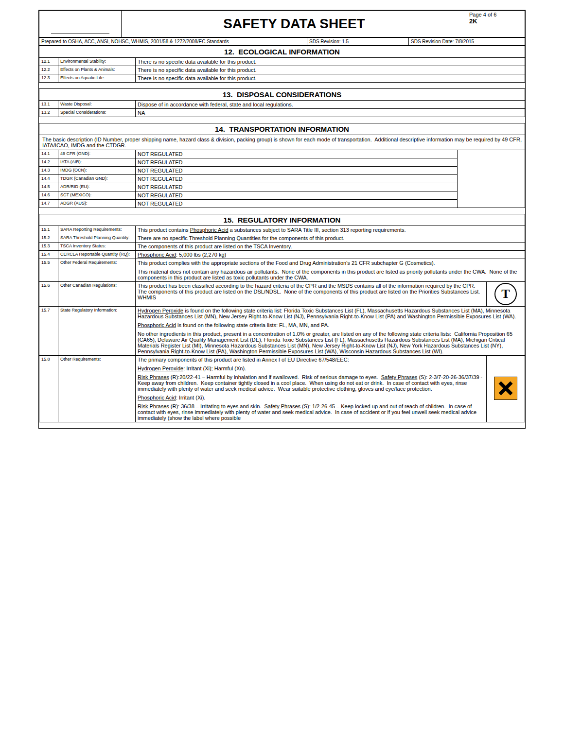| | SAFETY DATA SHEET | Page 4 of 6 2K |
| Prepared to OSHA, ACC, ANSI, NOHSC, WHMIS, 2001/58 & 1272/2008/EC Standards | SDS Revision: 1.5 | SDS Revision Date: 7/8/2015 |
| 12. ECOLOGICAL INFORMATION |
| 12.1 | Environmental Stability: | There is no specific data available for this product. |
| 12.2 | Effects on Plants & Animals: | There is no specific data available for this product. |
| 12.3 | Effects on Aquatic Life: | There is no specific data available for this product. |
| 13. DISPOSAL CONSIDERATIONS |
| 13.1 | Waste Disposal: | Dispose of in accordance with federal, state and local regulations. |
| 13.2 | Special Considerations: | NA |
| 14. TRANSPORTATION INFORMATION |
| The basic description (ID Number, proper shipping name, hazard class & division, packing group) is shown for each mode of transportation. Additional descriptive information may be required by 49 CFR, IATA/ICAO, IMDG and the CTDGR. |
| 14.1 | 49 CFR (GND): | NOT REGULATED | |
| 14.2 | IATA (AIR): | NOT REGULATED |
| 14.3 | IMDG (OCN): | NOT REGULATED |
| 14.4 | TDGR (Canadian GND): | NOT REGULATED |
| 14.5 | ADR/RID (EU): | NOT REGULATED |
| 14.6 | SCT (MEXICO): | NOT REGULATED |
| 14.7 | ADGR (AUS): | NOT REGULATED |
| 15. REGULATORY INFORMATION |
| 15.1 | SARA Reporting Requirements: | This product contains Phosphoric Acid a substances subject to SARA Title III, section 313 reporting requirements. |
| 15.2 | SARA Threshold Planning Quantity: | There are no specific Threshold Planning Quantities for the components of this product. |
| 15.3 | TSCA Inventory Status: | The components of this product are listed on the TSCA Inventory. |
| 15.4 | CERCLA Reportable Quantity (RQ): | Phosphoric Acid : 5,000 lbs (2,270 kg) |
| 15.5 | Other Federal Requirements: | This product complies with the appropriate sections of the Food and Drug Administration's 21 CFR subchapter G (Cosmetics). This material does not contain any hazardous air pollutants. None of the components in this product are listed as priority pollutants under the CWA. None of the components in this product are listed as toxic pollutants under the CWA. |
| 15.6 | Other Canadian Regulations: | This product has been classified according to the hazard criteria of the CPR and the MSDS contains all of the information required by the CPR. The components of this product are listed on the DSL/NDSL. None of the components of this product are listed on the Priorities Substances List. WHMIS | T |
| 15.7 | State Regulatory Information: | Hydrogen Peroxide is found on the following state criteria list: Florida Toxic Substances List (FL), Massachusetts Hazardous Substances List (MA), Minnesota Hazardous Substances List (MN), New Jersey Right-to-Know List (NJ), Pennsylvania Right-to-Know List (PA) and Washington Permissible Exposures List (WA). Phosphoric Acid is found on the following state criteria lists: FL, MA, MN, and PA. No other ingredients in this product, present in a concentration of 1.0% or greater, are listed on any of the following state criteria lists: California Proposition 65 (CA65), Delaware Air Quality Management List (DE), Florida Toxic Substances List (FL), Massachusetts Hazardous Substances List (MA), Michigan Critical Materials Register List (MI), Minnesota Hazardous Substances List (MN), New Jersey Right-to-Know List (NJ), New York Hazardous Substances List (NY), Pennsylvania Right-to-Know List (PA), Washington Permissible Exposures List (WA), Wisconsin Hazardous Substances List (WI). |
| 15.8 | Other Requirements: | The primary components of this product are listed in Annex I of EU Directive 67/548/EEC: Hydrogen Peroxide : Irritant (Xi); Harmful (Xn). Risk Phrases (R):20/22-41 – Harmful by inhalation and if swallowed. Risk of serious damage to eyes. Safety Phrases (S): 2-3/7-20-26-36/37/39 - Keep away from children. Keep container tightly closed in a cool place. When using do not eat or drink. In case of contact with eyes, rinse immediately with plenty of water and seek medical advice. Wear suitable protective clothing, gloves and eye/face protection. Phosphoric Acid : Irritant (Xi). Risk Phrases (R): 36/38 – Irritating to eyes and skin. Safety Phrases (S): 1/2-26-45 – Keep locked up and out of reach of children. In case of contact with eyes, rinse immediately with plenty of water and seek medical advice. In case of accident or if you feel unwell seek medical advice immediately (show the label where possible | |